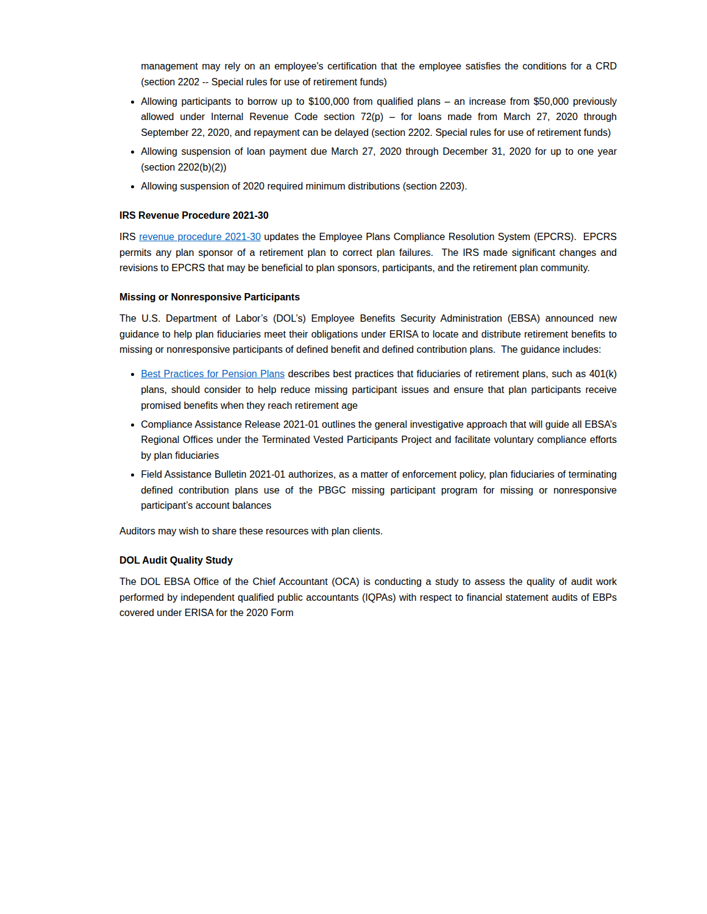management may rely on an employee's certification that the employee satisfies the conditions for a CRD (section 2202 -- Special rules for use of retirement funds)
Allowing participants to borrow up to $100,000 from qualified plans – an increase from $50,000 previously allowed under Internal Revenue Code section 72(p) – for loans made from March 27, 2020 through September 22, 2020, and repayment can be delayed (section 2202. Special rules for use of retirement funds)
Allowing suspension of loan payment due March 27, 2020 through December 31, 2020 for up to one year (section 2202(b)(2))
Allowing suspension of 2020 required minimum distributions (section 2203).
IRS Revenue Procedure 2021-30
IRS revenue procedure 2021-30 updates the Employee Plans Compliance Resolution System (EPCRS). EPCRS permits any plan sponsor of a retirement plan to correct plan failures. The IRS made significant changes and revisions to EPCRS that may be beneficial to plan sponsors, participants, and the retirement plan community.
Missing or Nonresponsive Participants
The U.S. Department of Labor’s (DOL’s) Employee Benefits Security Administration (EBSA) announced new guidance to help plan fiduciaries meet their obligations under ERISA to locate and distribute retirement benefits to missing or nonresponsive participants of defined benefit and defined contribution plans. The guidance includes:
Best Practices for Pension Plans describes best practices that fiduciaries of retirement plans, such as 401(k) plans, should consider to help reduce missing participant issues and ensure that plan participants receive promised benefits when they reach retirement age
Compliance Assistance Release 2021-01 outlines the general investigative approach that will guide all EBSA’s Regional Offices under the Terminated Vested Participants Project and facilitate voluntary compliance efforts by plan fiduciaries
Field Assistance Bulletin 2021-01 authorizes, as a matter of enforcement policy, plan fiduciaries of terminating defined contribution plans use of the PBGC missing participant program for missing or nonresponsive participant’s account balances
Auditors may wish to share these resources with plan clients.
DOL Audit Quality Study
The DOL EBSA Office of the Chief Accountant (OCA) is conducting a study to assess the quality of audit work performed by independent qualified public accountants (IQPAs) with respect to financial statement audits of EBPs covered under ERISA for the 2020 Form